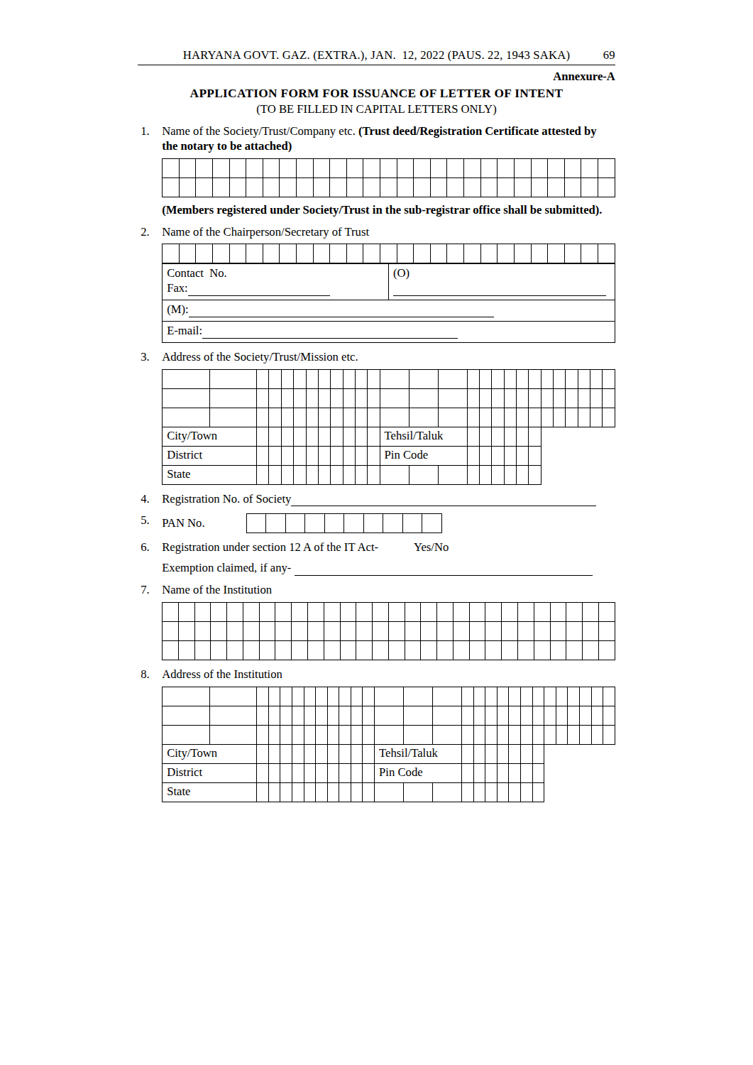HARYANA GOVT. GAZ. (EXTRA.), JAN. 12, 2022 (PAUS. 22, 1943 SAKA)
69
Annexure-A
APPLICATION FORM FOR ISSUANCE OF LETTER OF INTENT
(TO BE FILLED IN CAPITAL LETTERS ONLY)
1.
Name of the Society/Trust/Company etc. (Trust deed/Registration Certificate attested by the notary to be attached)
(Members registered under Society/Trust in the sub-registrar office shall be submitted).
2.
Name of the Chairperson/Secretary of Trust
| Contact No. Fax: | (O) |
| (M): |
| E-mail: |
3.
Address of the Society/Trust/Mission etc.
| City/Town | | | | | | | | | | | Tehsil/Taluk | | | | | | |
| District | | | | | | | | | | | Pin Code | | | | | | |
| State | | | | | | | | | | | | | | | | | | | |
4.
Registration No. of Society
5.
PAN No.
6.
Registration under section 12 A of the IT Act- Yes/No
Exemption claimed, if any-
7.
Name of the Institution
8.
Address of the Institution
| City/Town | | | | | | | | | | | Tehsil/Taluk | | | | | | | |
| District | | | | | | | | | | | Pin Code | | | | | | | |
| State | | | | | | | | | | | | | | | | | | | | |